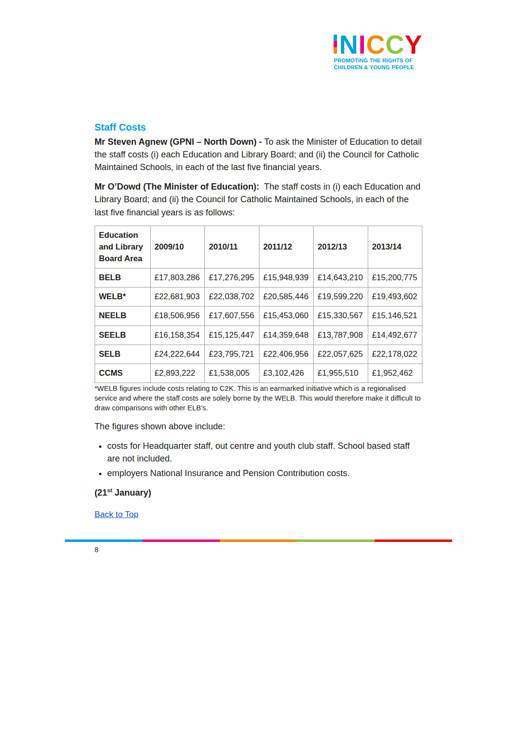NICCY
PROMOTING THE RIGHTS OF
CHILDREN & YOUNG PEOPLE
Staff Costs
Mr Steven Agnew (GPNI – North Down) - To ask the Minister of Education to detail the staff costs (i) each Education and Library Board; and (ii) the Council for Catholic Maintained Schools, in each of the last five financial years.
Mr O’Dowd (The Minister of Education): The staff costs in (i) each Education and Library Board; and (ii) the Council for Catholic Maintained Schools, in each of the last five financial years is as follows:
| Education and Library Board Area | 2009/10 | 2010/11 | 2011/12 | 2012/13 | 2013/14 |
| --- | --- | --- | --- | --- | --- |
| BELB | £17,803,286 | £17,276,295 | £15,948,939 | £14,643,210 | £15,200,775 |
| WELB* | £22,681,903 | £22,038,702 | £20,585,446 | £19,599,220 | £19,493,602 |
| NEELB | £18,506,956 | £17,607,556 | £15,453,060 | £15,330,567 | £15,146,521 |
| SEELB | £16,158,354 | £15,125,447 | £14,359,648 | £13,787,908 | £14,492,677 |
| SELB | £24,222,644 | £23,795,721 | £22,406,956 | £22,057,625 | £22,178,022 |
| CCMS | £2,893,222 | £1,538,005 | £3,102,426 | £1,955,510 | £1,952,462 |
*WELB figures include costs relating to C2K. This is an earmarked initiative which is a regionalised service and where the staff costs are solely borne by the WELB. This would therefore make it difficult to draw comparisons with other ELB’s.
The figures shown above include:
costs for Headquarter staff, out centre and youth club staff. School based staff are not included.
employers National Insurance and Pension Contribution costs.
(21st January)
Back to Top
8